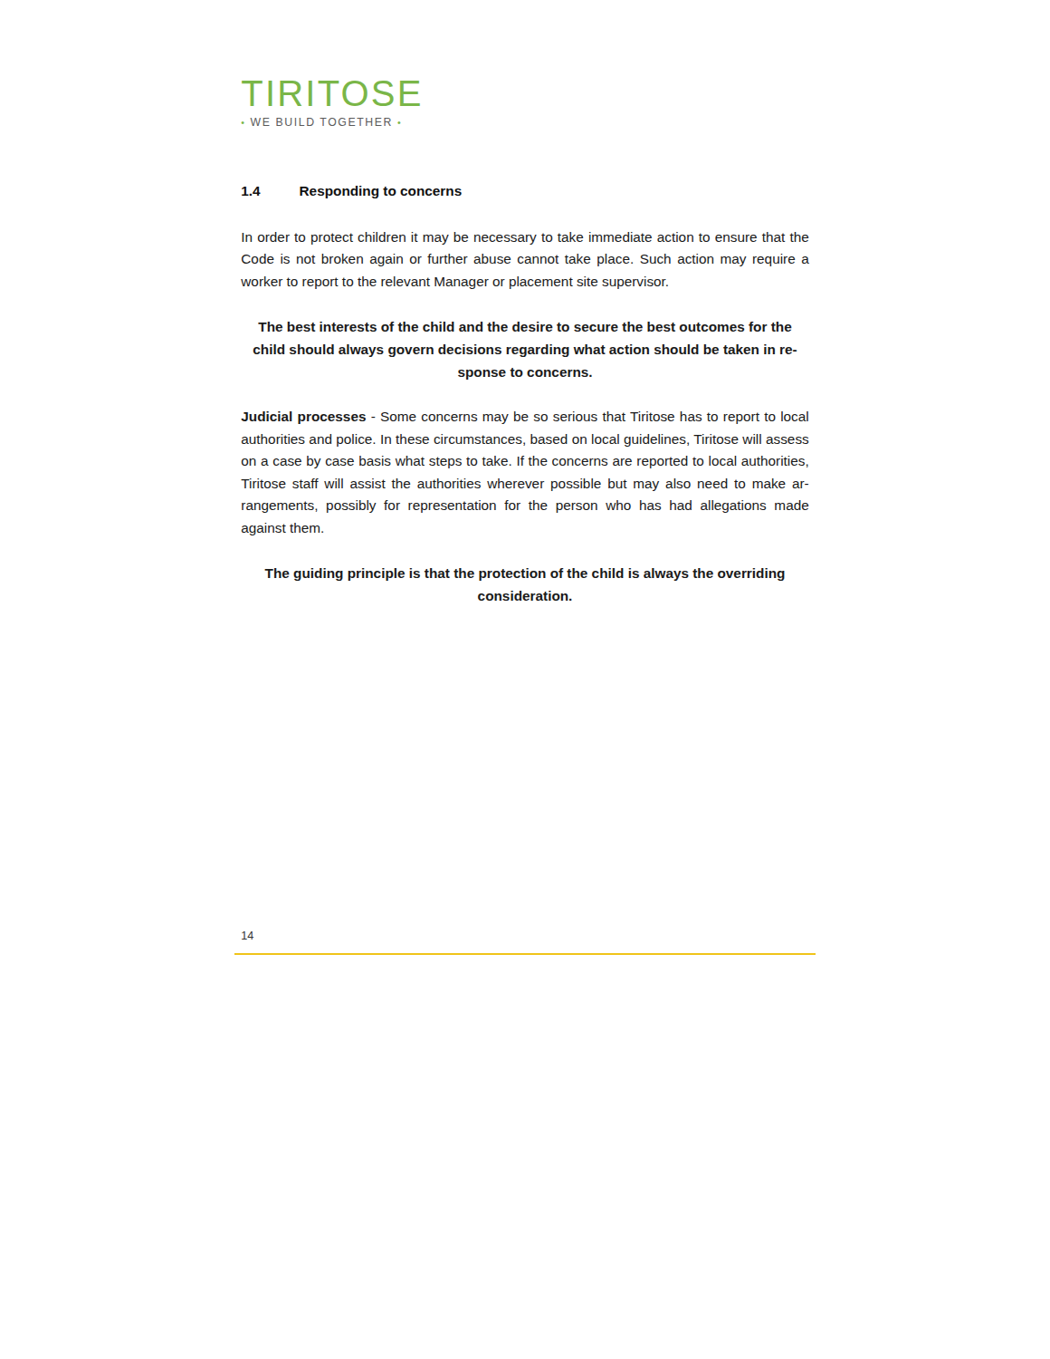TIRITOSE
• WE BUILD TOGETHER •
1.4 Responding to concerns
In order to protect children it may be necessary to take immediate action to ensure that the Code is not broken again or further abuse cannot take place. Such action may require a worker to report to the relevant Manager or placement site supervisor.
The best interests of the child and the desire to secure the best outcomes for the child should always govern decisions regarding what action should be taken in response to concerns.
Judicial processes - Some concerns may be so serious that Tiritose has to report to local authorities and police. In these circumstances, based on local guidelines, Tiritose will assess on a case by case basis what steps to take. If the concerns are reported to local authorities, Tiritose staff will assist the authorities wherever possible but may also need to make arrangements, possibly for representation for the person who has had allegations made against them.
The guiding principle is that the protection of the child is always the overriding consideration.
14